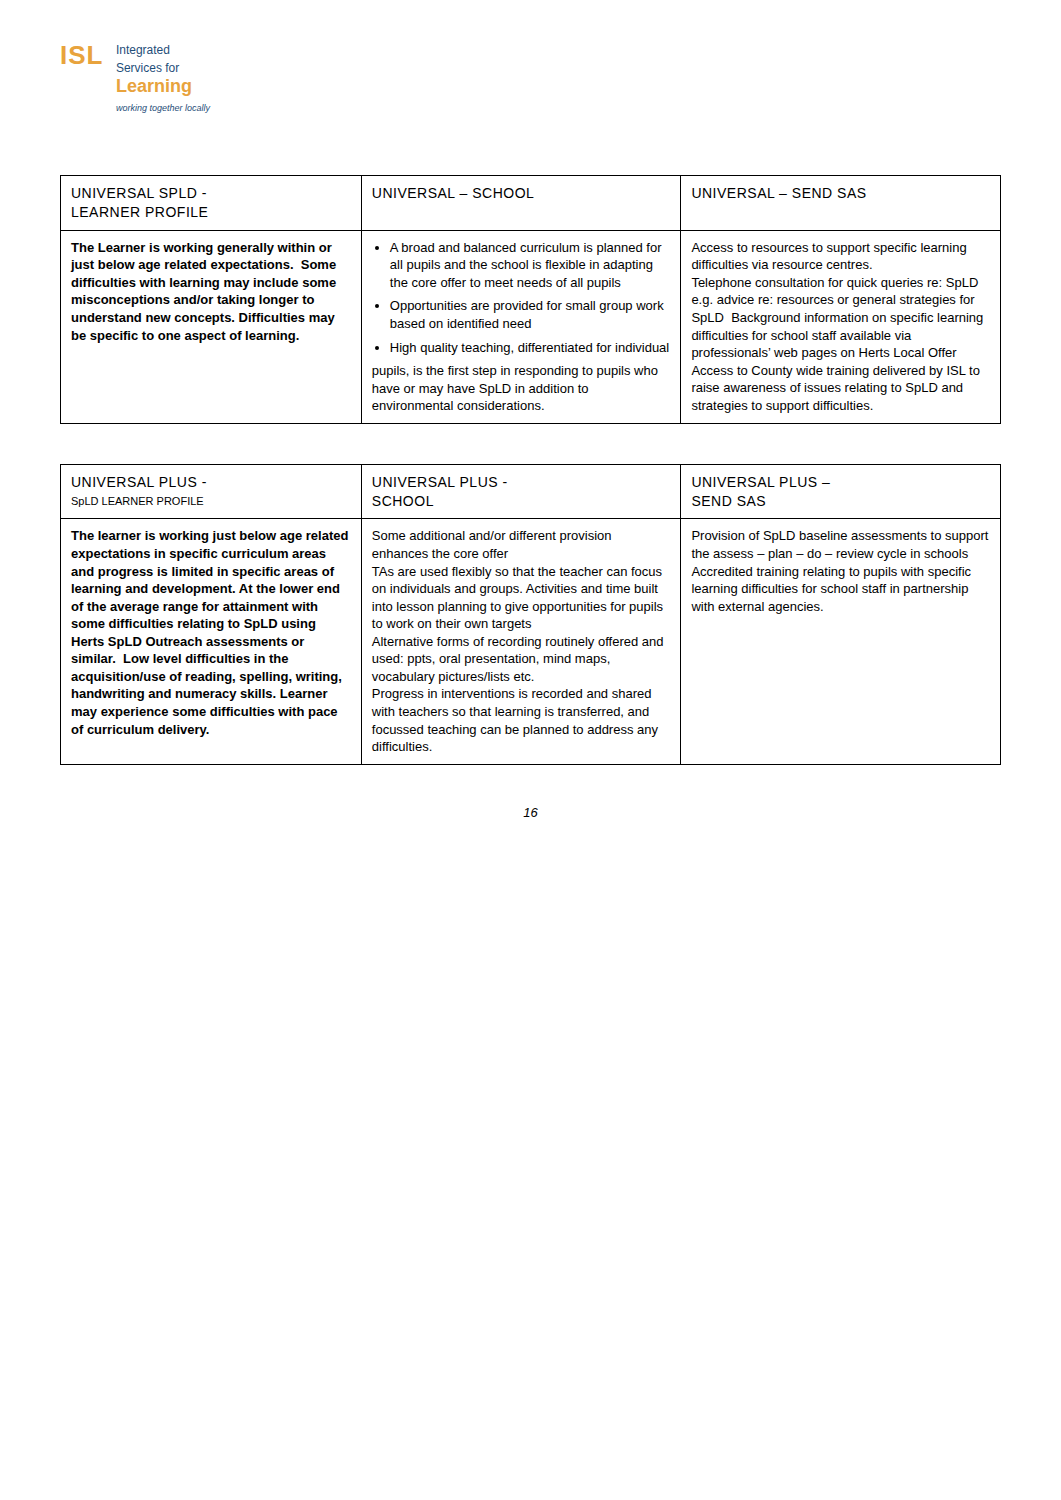ISL Integrated
Services for
Learning
working together locally
| UNIVERSAL SPLD - LEARNER PROFILE | UNIVERSAL – SCHOOL | UNIVERSAL – SEND SAS |
| --- | --- | --- |
| The Learner is working generally within or just below age related expectations. Some difficulties with learning may include some misconceptions and/or taking longer to understand new concepts. Difficulties may be specific to one aspect of learning. | A broad and balanced curriculum is planned for all pupils and the school is flexible in adapting the core offer to meet needs of all pupils Opportunities are provided for small group work based on identified need High quality teaching, differentiated for individual pupils, is the first step in responding to pupils who have or may have SpLD in addition to environmental considerations. | Access to resources to support specific learning difficulties via resource centres. Telephone consultation for quick queries re: SpLD e.g. advice re: resources or general strategies for SpLD Background information on specific learning difficulties for school staff available via professionals’ web pages on Herts Local Offer Access to County wide training delivered by ISL to raise awareness of issues relating to SpLD and strategies to support difficulties. |
| UNIVERSAL PLUS - SpLD LEARNER PROFILE | UNIVERSAL PLUS - SCHOOL | UNIVERSAL PLUS – SEND SAS |
| --- | --- | --- |
| The learner is working just below age related expectations in specific curriculum areas and progress is limited in specific areas of learning and development. At the lower end of the average range for attainment with some difficulties relating to SpLD using Herts SpLD Outreach assessments or similar. Low level difficulties in the acquisition/use of reading, spelling, writing, handwriting and numeracy skills. Learner may experience some difficulties with pace of curriculum delivery. | Some additional and/or different provision enhances the core offer TAs are used flexibly so that the teacher can focus on individuals and groups. Activities and time built into lesson planning to give opportunities for pupils to work on their own targets Alternative forms of recording routinely offered and used: ppts, oral presentation, mind maps, vocabulary pictures/lists etc. Progress in interventions is recorded and shared with teachers so that learning is transferred, and focussed teaching can be planned to address any difficulties. | Provision of SpLD baseline assessments to support the assess – plan – do – review cycle in schools Accredited training relating to pupils with specific learning difficulties for school staff in partnership with external agencies. |
16